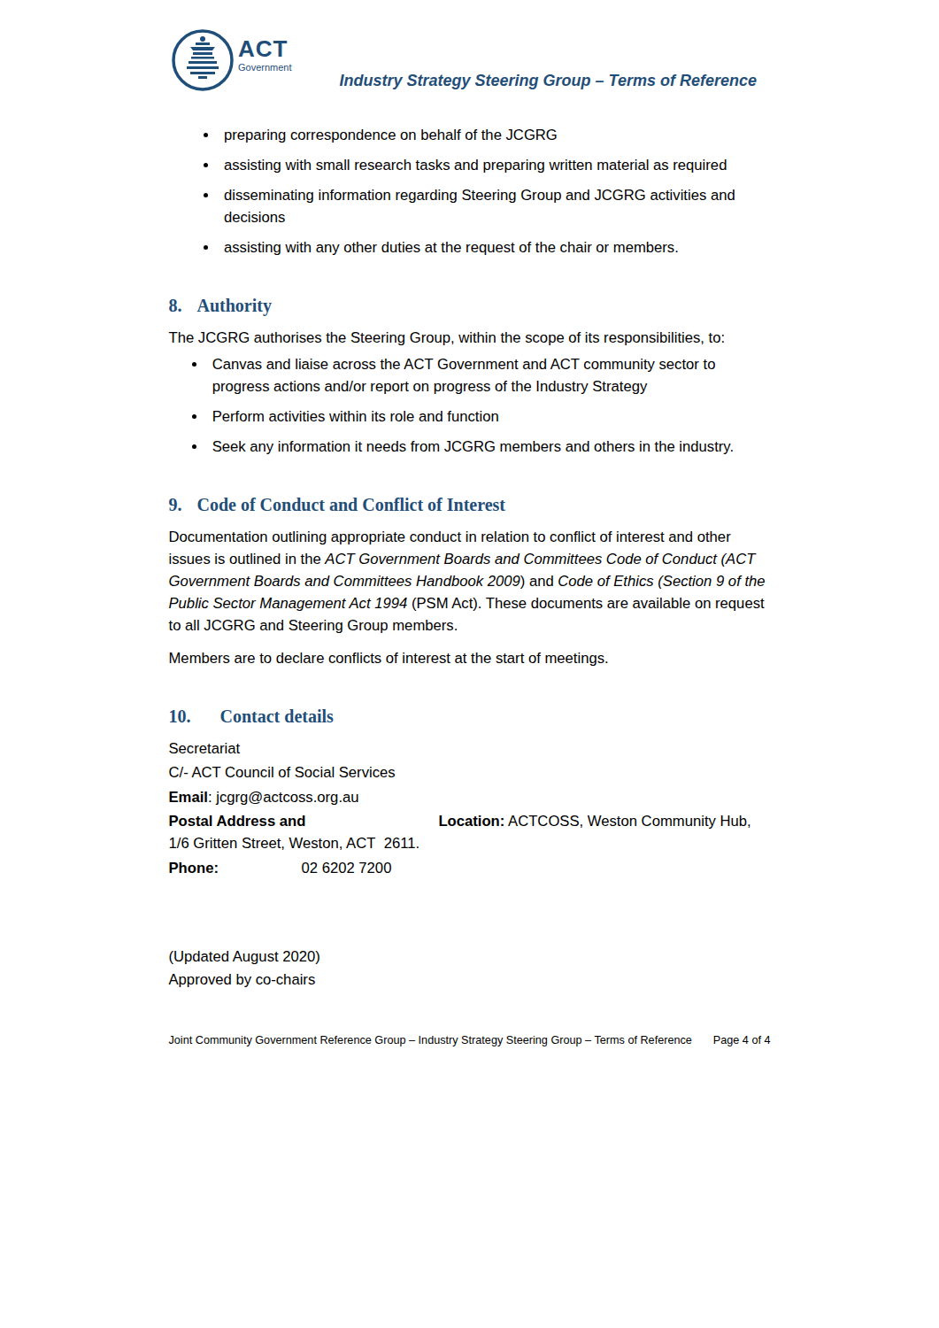ACT Government
Industry Strategy Steering Group – Terms of Reference
preparing correspondence on behalf of the JCGRG
assisting with small research tasks and preparing written material as required
disseminating information regarding Steering Group and JCGRG activities and decisions
assisting with any other duties at the request of the chair or members.
8. Authority
The JCGRG authorises the Steering Group, within the scope of its responsibilities, to:
Canvas and liaise across the ACT Government and ACT community sector to progress actions and/or report on progress of the Industry Strategy
Perform activities within its role and function
Seek any information it needs from JCGRG members and others in the industry.
9. Code of Conduct and Conflict of Interest
Documentation outlining appropriate conduct in relation to conflict of interest and other issues is outlined in the ACT Government Boards and Committees Code of Conduct (ACT Government Boards and Committees Handbook 2009) and Code of Ethics (Section 9 of the Public Sector Management Act 1994 (PSM Act). These documents are available on request to all JCGRG and Steering Group members.
Members are to declare conflicts of interest at the start of meetings.
10. Contact details
Secretariat
C/- ACT Council of Social Services
Email: jcgrg@actcoss.org.au
Postal Address and Location: ACTCOSS, Weston Community Hub, 1/6 Gritten Street, Weston, ACT 2611.
Phone: 02 6202 7200
(Updated August 2020)
Approved by co-chairs
Joint Community Government Reference Group – Industry Strategy Steering Group – Terms of Reference
Page 4 of 4